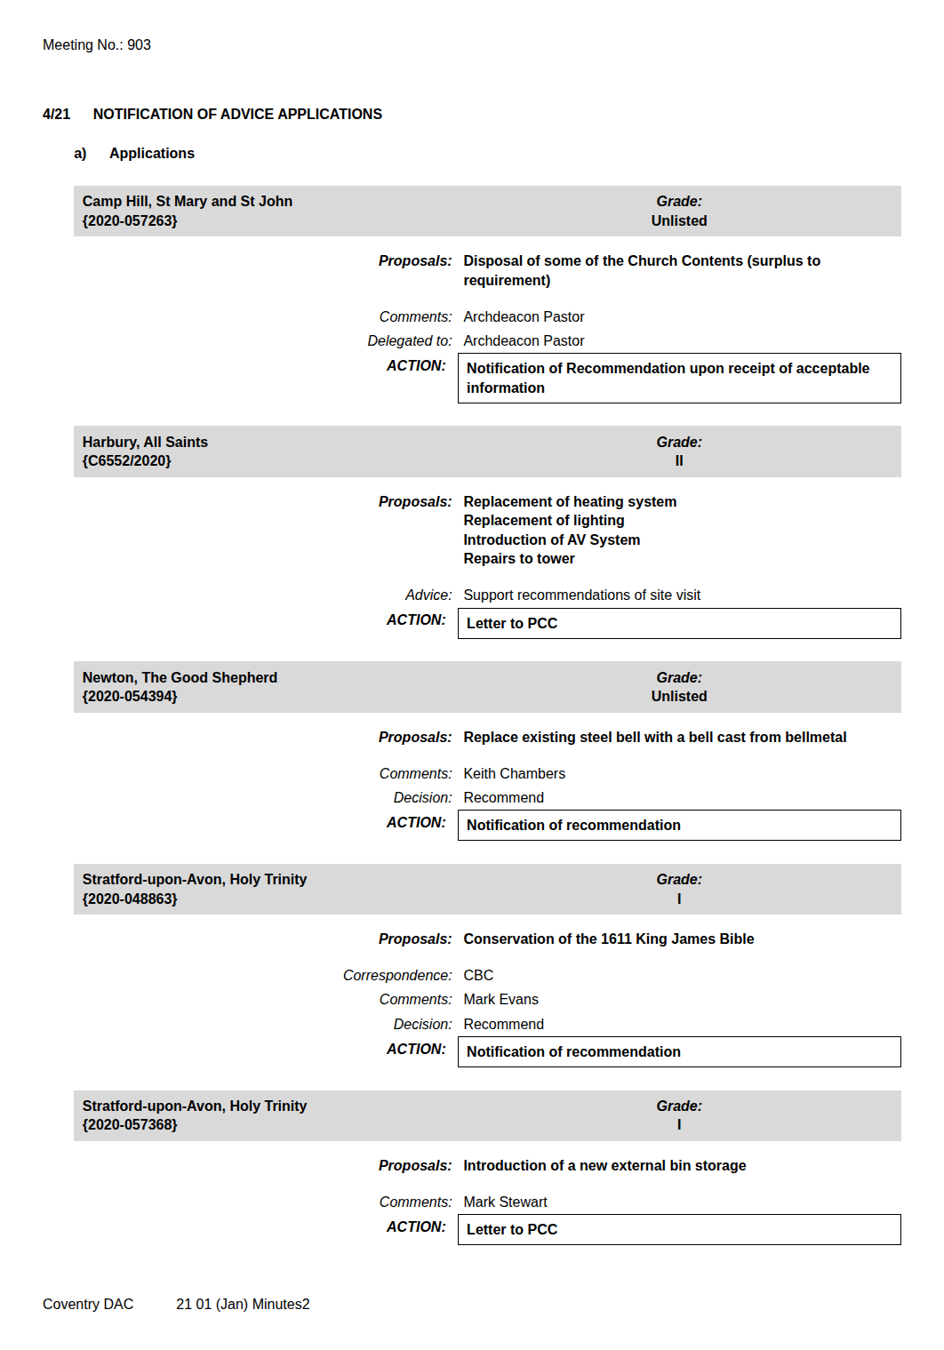Meeting No.: 903
4/21 NOTIFICATION OF ADVICE APPLICATIONS
a) Applications
| Camp Hill, St Mary and St John {2020-057263} | Grade: Unlisted |
| Proposals: | Disposal of some of the Church Contents (surplus to requirement) |
| Comments: | Archdeacon Pastor |
| Delegated to: | Archdeacon Pastor |
| ACTION: | Notification of Recommendation upon receipt of acceptable information |
| Harbury, All Saints {C6552/2020} | Grade: II |
| Proposals: | Replacement of heating system Replacement of lighting Introduction of AV System Repairs to tower |
| Advice: | Support recommendations of site visit |
| ACTION: | Letter to PCC |
| Newton, The Good Shepherd {2020-054394} | Grade: Unlisted |
| Proposals: | Replace existing steel bell with a bell cast from bellmetal |
| Comments: | Keith Chambers |
| Decision: | Recommend |
| ACTION: | Notification of recommendation |
| Stratford-upon-Avon, Holy Trinity {2020-048863} | Grade: I |
| Proposals: | Conservation of the 1611 King James Bible |
| Correspondence: | CBC |
| Comments: | Mark Evans |
| Decision: | Recommend |
| ACTION: | Notification of recommendation |
| Stratford-upon-Avon, Holy Trinity {2020-057368} | Grade: I |
| Proposals: | Introduction of a new external bin storage |
| Comments: | Mark Stewart |
| ACTION: | Letter to PCC |
Coventry DAC 21 01 (Jan) Minutes2